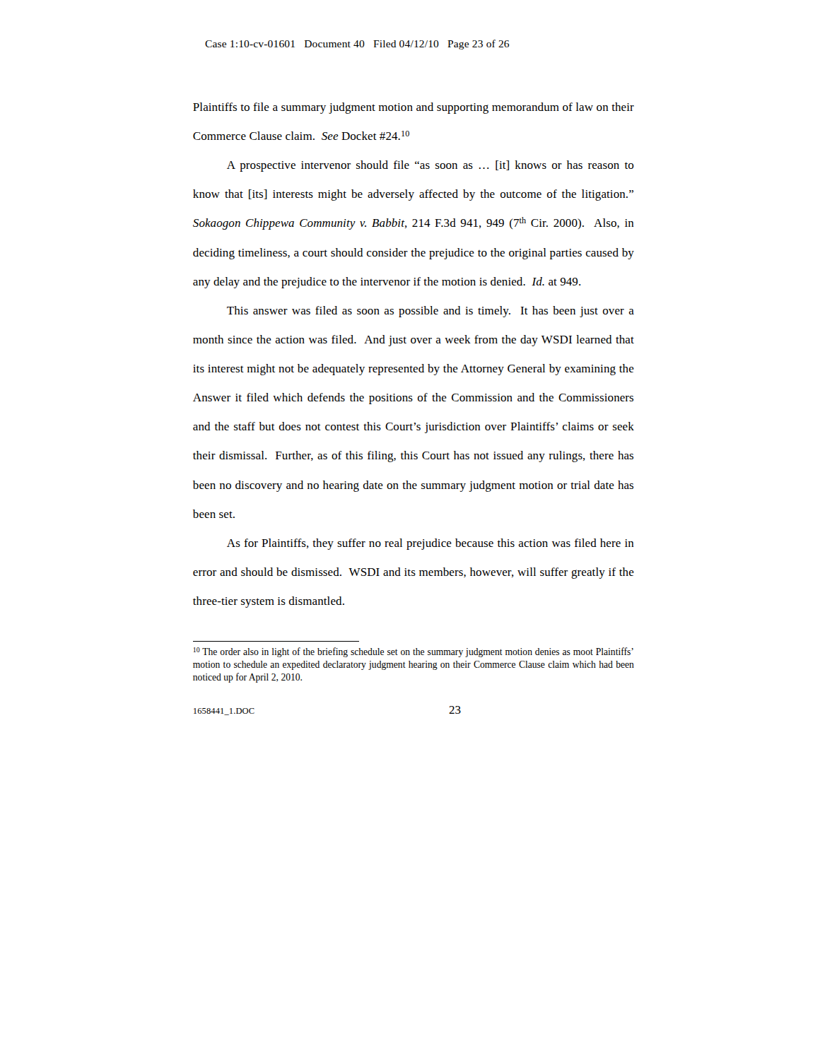Case 1:10-cv-01601 Document 40 Filed 04/12/10 Page 23 of 26
Plaintiffs to file a summary judgment motion and supporting memorandum of law on their Commerce Clause claim. See Docket #24.10
A prospective intervenor should file “as soon as … [it] knows or has reason to know that [its] interests might be adversely affected by the outcome of the litigation.” Sokaogon Chippewa Community v. Babbit, 214 F.3d 941, 949 (7th Cir. 2000). Also, in deciding timeliness, a court should consider the prejudice to the original parties caused by any delay and the prejudice to the intervenor if the motion is denied. Id. at 949.
This answer was filed as soon as possible and is timely. It has been just over a month since the action was filed. And just over a week from the day WSDI learned that its interest might not be adequately represented by the Attorney General by examining the Answer it filed which defends the positions of the Commission and the Commissioners and the staff but does not contest this Court’s jurisdiction over Plaintiffs’ claims or seek their dismissal. Further, as of this filing, this Court has not issued any rulings, there has been no discovery and no hearing date on the summary judgment motion or trial date has been set.
As for Plaintiffs, they suffer no real prejudice because this action was filed here in error and should be dismissed. WSDI and its members, however, will suffer greatly if the three-tier system is dismantled.
10 The order also in light of the briefing schedule set on the summary judgment motion denies as moot Plaintiffs’ motion to schedule an expedited declaratory judgment hearing on their Commerce Clause claim which had been noticed up for April 2, 2010.
1658441_1.DOC 23